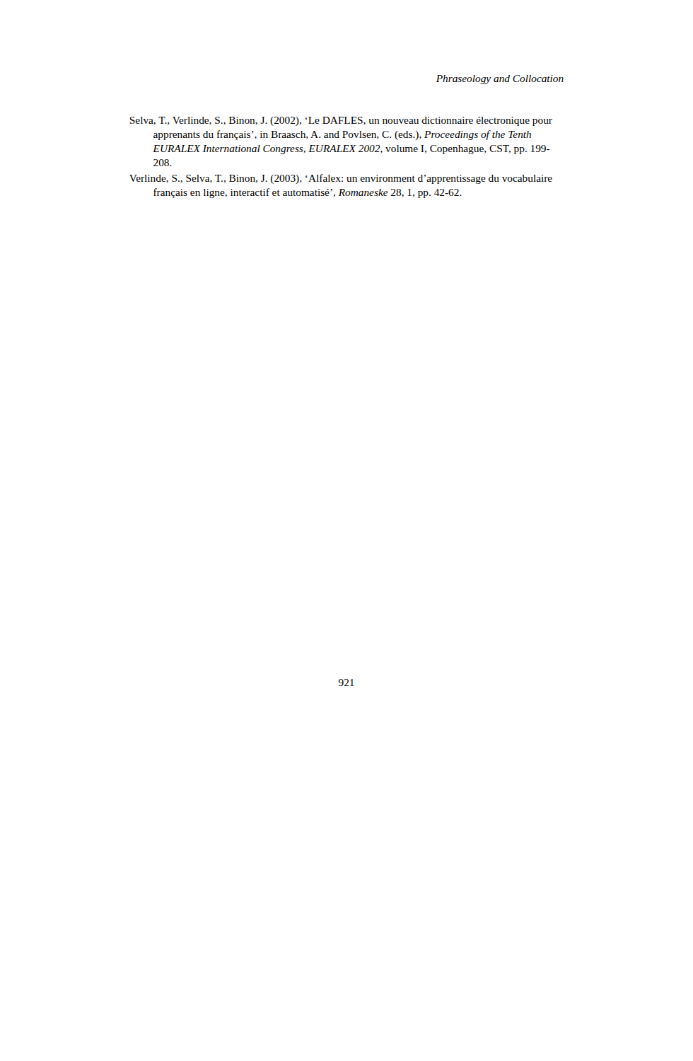Phraseology and Collocation
Selva, T., Verlinde, S., Binon, J. (2002), ‘Le DAFLES, un nouveau dictionnaire électronique pour apprenants du français’, in Braasch, A. and Povlsen, C. (eds.), Proceedings of the Tenth EURALEX International Congress, EURALEX 2002, volume I, Copenhague, CST, pp. 199-208.
Verlinde, S., Selva, T., Binon, J. (2003), ‘Alfalex: un environment d’apprentissage du vocabulaire français en ligne, interactif et automatisé’, Romaneske 28, 1, pp. 42-62.
921